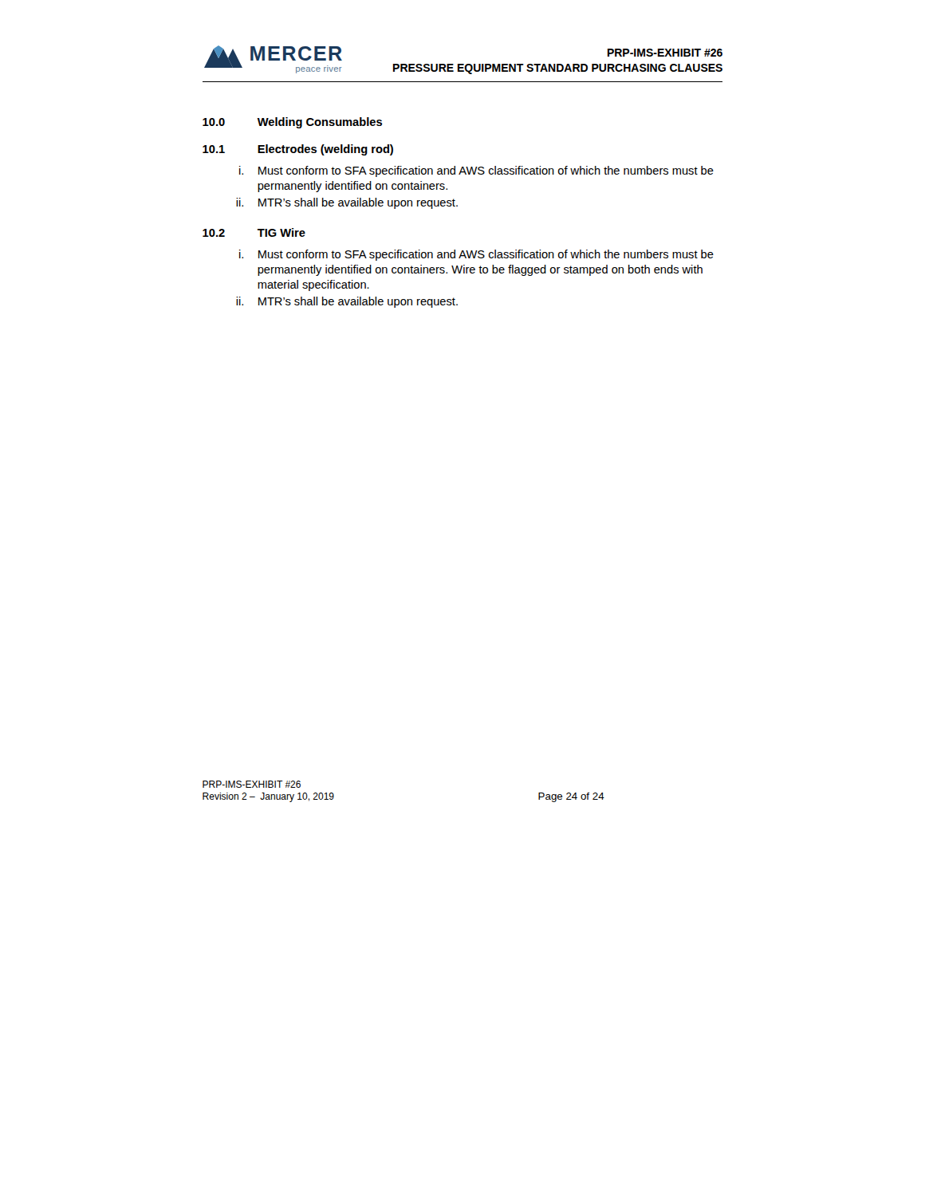MERCER peace river
PRP-IMS-EXHIBIT #26
PRESSURE EQUIPMENT STANDARD PURCHASING CLAUSES
10.0 Welding Consumables
10.1 Electrodes (welding rod)
i. Must conform to SFA specification and AWS classification of which the numbers must be permanently identified on containers.
ii. MTR’s shall be available upon request.
10.2 TIG Wire
i. Must conform to SFA specification and AWS classification of which the numbers must be permanently identified on containers. Wire to be flagged or stamped on both ends with material specification.
ii. MTR’s shall be available upon request.
PRP-IMS-EXHIBIT #26
Revision 2 – January 10, 2019
Page 24 of 24